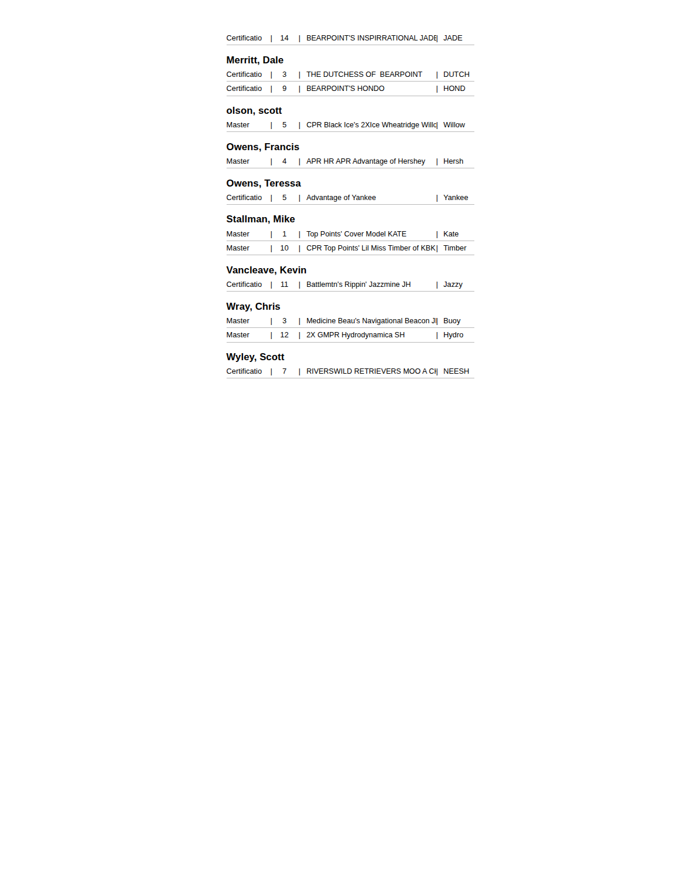| Certificatio | / | 14 | / | BEARPOINT'S INSPIRRATIONAL JADE | / | JADE |
Merritt, Dale
| Certificatio | / | 3 | / | THE DUTCHESS OF BEARPOINT | / | DUTCH |
| Certificatio | / | 9 | / | BEARPOINT'S HONDO | / | HOND |
olson, scott
| Master | / | 5 | / | CPR Black Ice's 2XIce Wheatridge Willow SH | / | Willow |
Owens, Francis
| Master | / | 4 | / | APR HR APR Advantage of Hershey | / | Hersh |
Owens, Teressa
| Certificatio | / | 5 | / | Advantage of Yankee | / | Yankee |
Stallman, Mike
| Master | / | 1 | / | Top Points' Cover Model KATE | / | Kate |
| Master | / | 10 | / | CPR Top Points' Lil Miss Timber of KBK | / | Timber |
Vancleave, Kevin
| Certificatio | / | 11 | / | Battlemtn's Rippin' Jazzmine JH | / | Jazzy |
Wray, Chris
| Master | / | 3 | / | Medicine Beau's Navigational Beacon JH | / | Buoy |
| Master | / | 12 | / | 2X GMPR Hydrodynamica SH | / | Hydro |
Wyley, Scott
| Certificatio | / | 7 | / | RIVERSWILD RETRIEVERS MOO A CHEE RED | / | NEESH |